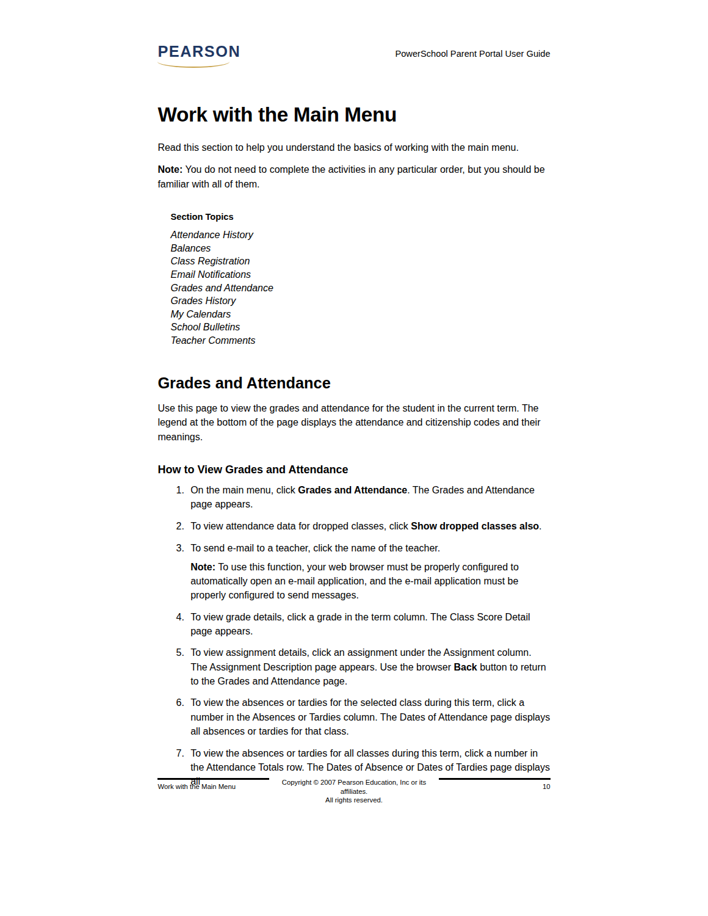PEARSON
PowerSchool Parent Portal User Guide
Work with the Main Menu
Read this section to help you understand the basics of working with the main menu.
Note: You do not need to complete the activities in any particular order, but you should be familiar with all of them.
Section Topics
Attendance History
Balances
Class Registration
Email Notifications
Grades and Attendance
Grades History
My Calendars
School Bulletins
Teacher Comments
Grades and Attendance
Use this page to view the grades and attendance for the student in the current term. The legend at the bottom of the page displays the attendance and citizenship codes and their meanings.
How to View Grades and Attendance
On the main menu, click Grades and Attendance. The Grades and Attendance page appears.
To view attendance data for dropped classes, click Show dropped classes also.
To send e-mail to a teacher, click the name of the teacher.
Note: To use this function, your web browser must be properly configured to automatically open an e-mail application, and the e-mail application must be properly configured to send messages.
To view grade details, click a grade in the term column. The Class Score Detail page appears.
To view assignment details, click an assignment under the Assignment column. The Assignment Description page appears. Use the browser Back button to return to the Grades and Attendance page.
To view the absences or tardies for the selected class during this term, click a number in the Absences or Tardies column. The Dates of Attendance page displays all absences or tardies for that class.
To view the absences or tardies for all classes during this term, click a number in the Attendance Totals row. The Dates of Absence or Dates of Tardies page displays all
Work with the Main Menu
Copyright © 2007 Pearson Education, Inc or its affiliates.
All rights reserved.
10